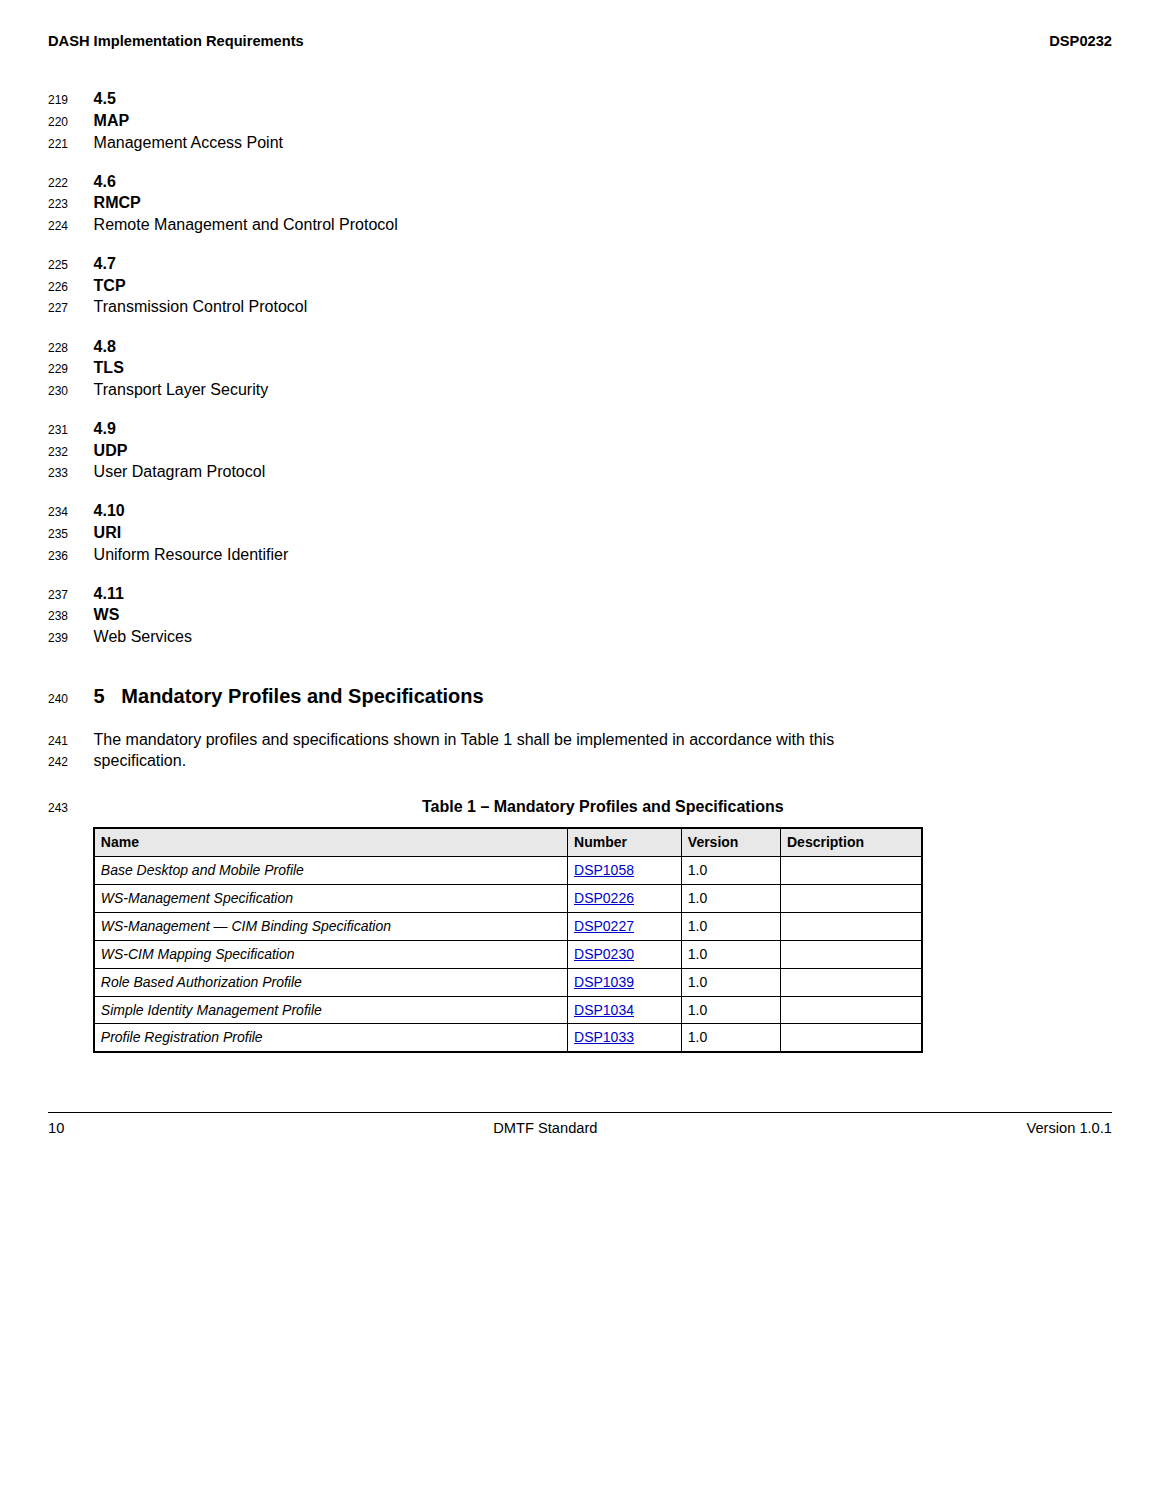DASH Implementation Requirements DSP0232
2194.5
220 MAP
221 Management Access Point
2224.6
223 RMCP
224 Remote Management and Control Protocol
2254.7
226 TCP
227 Transmission Control Protocol
2284.8
229 TLS
230 Transport Layer Security
2314.9
232 UDP
233 User Datagram Protocol
2344.10
235 URI
236 Uniform Resource Identifier
2374.11
238 WS
239 Web Services
240
5 Mandatory Profiles and Specifications
241
The mandatory profiles and specifications shown in Table 1 shall be implemented in accordance with this
242
specification.
243
Table 1 – Mandatory Profiles and Specifications
| Name | Number | Version | Description |
| --- | --- | --- | --- |
| Base Desktop and Mobile Profile | DSP1058 | 1.0 | |
| WS-Management Specification | DSP0226 | 1.0 | |
| WS-Management — CIM Binding Specification | DSP0227 | 1.0 | |
| WS-CIM Mapping Specification | DSP0230 | 1.0 | |
| Role Based Authorization Profile | DSP1039 | 1.0 | |
| Simple Identity Management Profile | DSP1034 | 1.0 | |
| Profile Registration Profile | DSP1033 | 1.0 | |
10 DMTF Standard Version 1.0.1